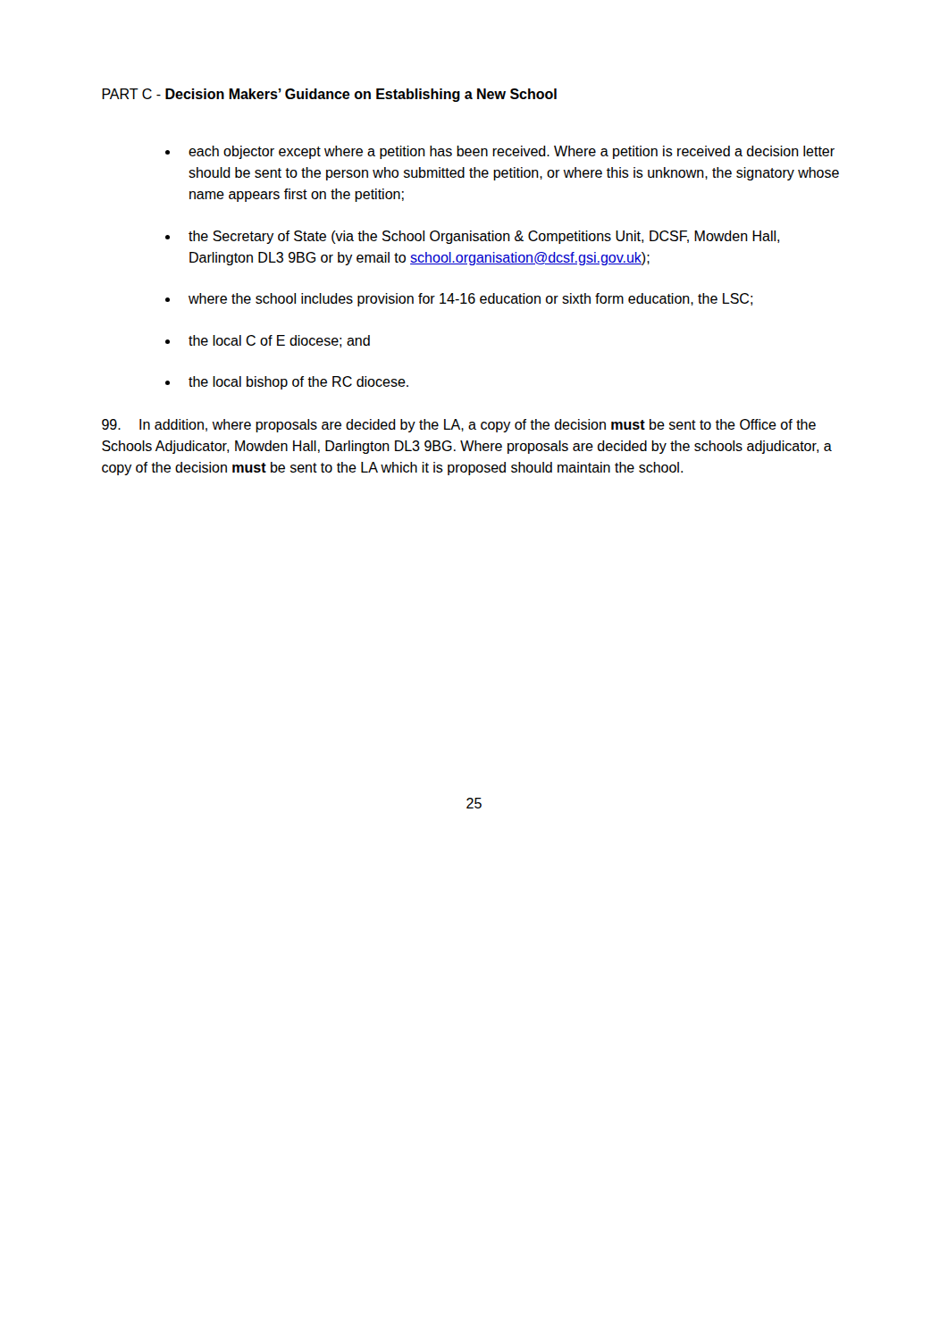PART C - Decision Makers’ Guidance on Establishing a New School
each objector except where a petition has been received. Where a petition is received a decision letter should be sent to the person who submitted the petition, or where this is unknown, the signatory whose name appears first on the petition;
the Secretary of State (via the School Organisation & Competitions Unit, DCSF, Mowden Hall, Darlington DL3 9BG or by email to school.organisation@dcsf.gsi.gov.uk);
where the school includes provision for 14-16 education or sixth form education, the LSC;
the local C of E diocese; and
the local bishop of the RC diocese.
99. In addition, where proposals are decided by the LA, a copy of the decision must be sent to the Office of the Schools Adjudicator, Mowden Hall, Darlington DL3 9BG. Where proposals are decided by the schools adjudicator, a copy of the decision must be sent to the LA which it is proposed should maintain the school.
25